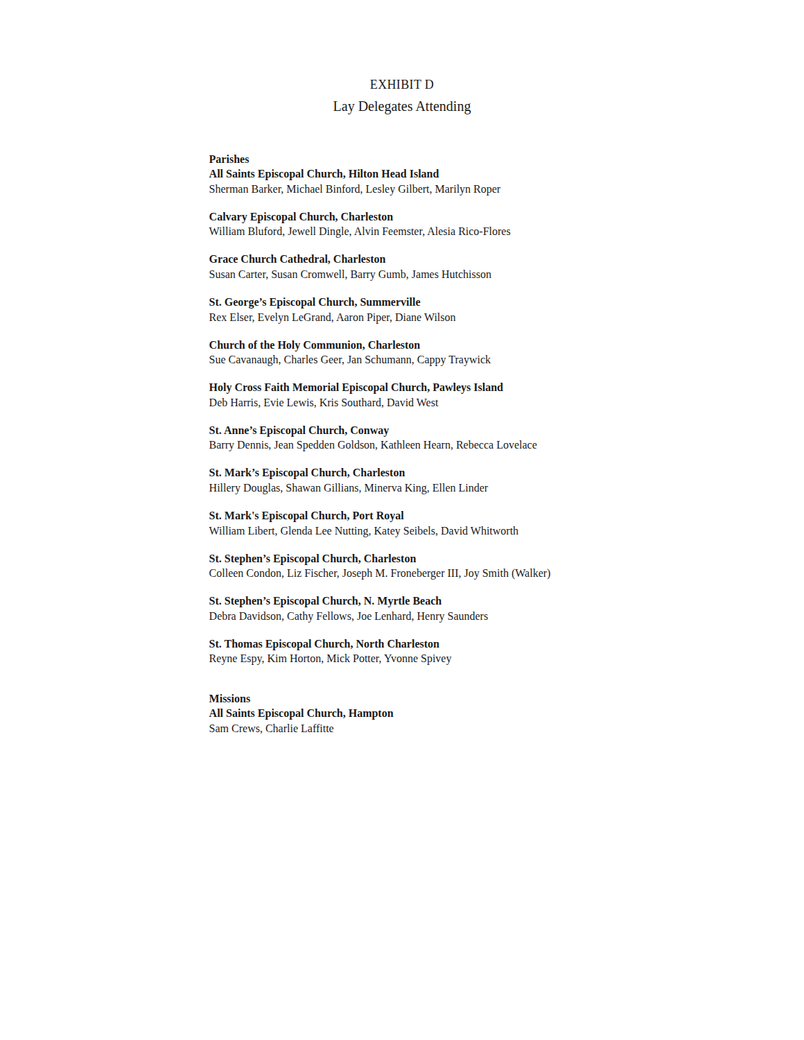EXHIBIT D
Lay Delegates Attending
Parishes
All Saints Episcopal Church, Hilton Head Island
Sherman Barker, Michael Binford, Lesley Gilbert, Marilyn Roper
Calvary Episcopal Church, Charleston
William Bluford, Jewell Dingle, Alvin Feemster, Alesia Rico-Flores
Grace Church Cathedral, Charleston
Susan Carter, Susan Cromwell, Barry Gumb, James Hutchisson
St. George’s Episcopal Church, Summerville
Rex Elser, Evelyn LeGrand, Aaron Piper, Diane Wilson
Church of the Holy Communion, Charleston
Sue Cavanaugh, Charles Geer, Jan Schumann, Cappy Traywick
Holy Cross Faith Memorial Episcopal Church, Pawleys Island
Deb Harris, Evie Lewis, Kris Southard, David West
St. Anne’s Episcopal Church, Conway
Barry Dennis, Jean Spedden Goldson, Kathleen Hearn, Rebecca Lovelace
St. Mark’s Episcopal Church, Charleston
Hillery Douglas, Shawan Gillians, Minerva King, Ellen Linder
St. Mark's Episcopal Church, Port Royal
William Libert, Glenda Lee Nutting, Katey Seibels, David Whitworth
St. Stephen’s Episcopal Church, Charleston
Colleen Condon, Liz Fischer, Joseph M. Froneberger III, Joy Smith (Walker)
St. Stephen’s Episcopal Church, N. Myrtle Beach
Debra Davidson, Cathy Fellows, Joe Lenhard, Henry Saunders
St. Thomas Episcopal Church, North Charleston
Reyne Espy, Kim Horton, Mick Potter, Yvonne Spivey
Missions
All Saints Episcopal Church, Hampton
Sam Crews, Charlie Laffitte